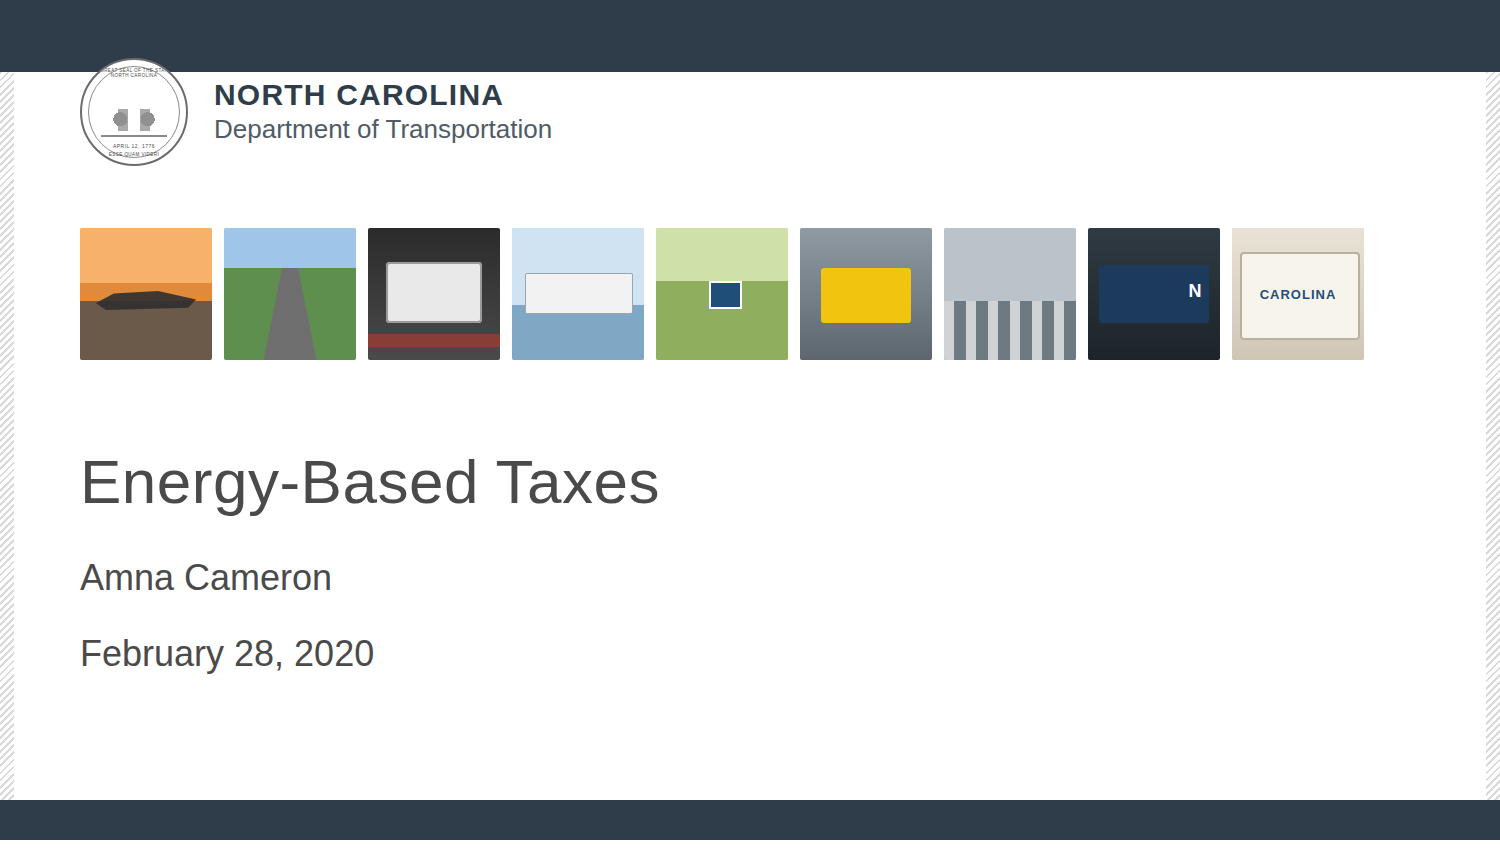THE GREAT SEAL OF THE STATE OF NORTH CAROLINA
APRIL 12, 1776
ESSE QUAM VIDERI
NORTH CAROLINA
Department of Transportation
CAROLINA
Energy-Based Taxes
Amna Cameron
February 28, 2020